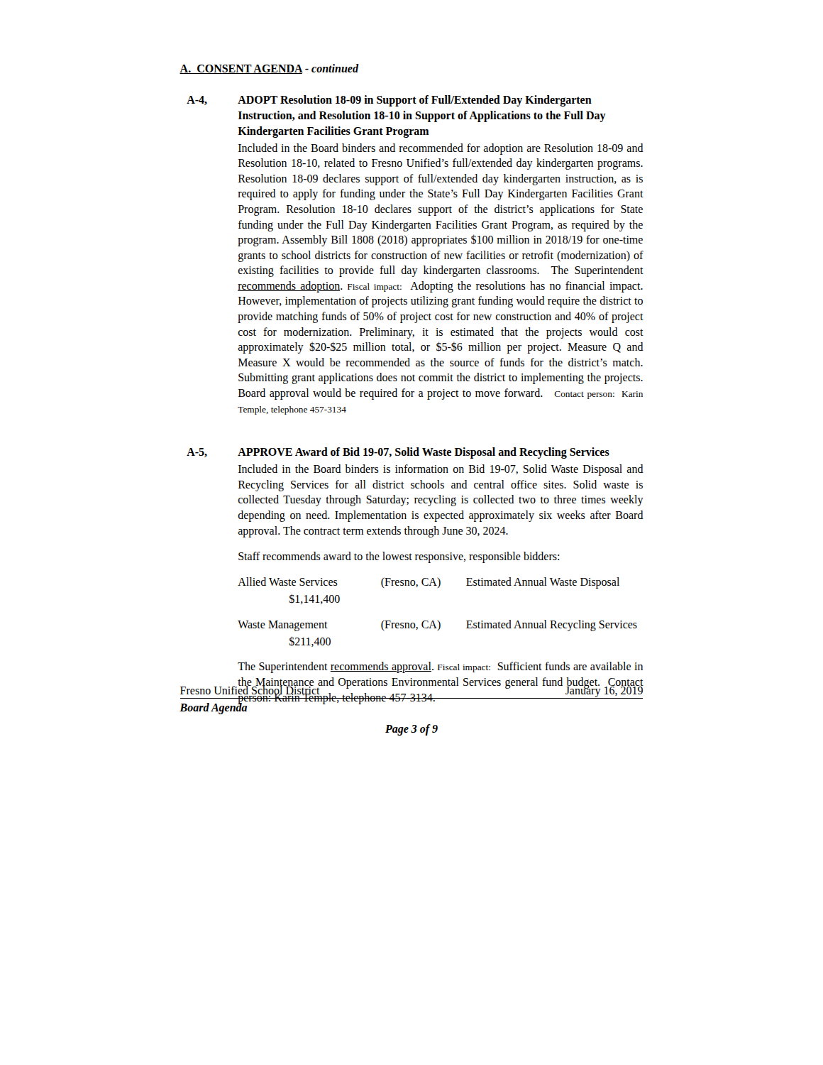A. CONSENT AGENDA - continued
A-4,
ADOPT Resolution 18-09 in Support of Full/Extended Day Kindergarten Instruction, and Resolution 18-10 in Support of Applications to the Full Day Kindergarten Facilities Grant Program
Included in the Board binders and recommended for adoption are Resolution 18-09 and Resolution 18-10, related to Fresno Unified’s full/extended day kindergarten programs. Resolution 18-09 declares support of full/extended day kindergarten instruction, as is required to apply for funding under the State’s Full Day Kindergarten Facilities Grant Program. Resolution 18-10 declares support of the district’s applications for State funding under the Full Day Kindergarten Facilities Grant Program, as required by the program. Assembly Bill 1808 (2018) appropriates $100 million in 2018/19 for one-time grants to school districts for construction of new facilities or retrofit (modernization) of existing facilities to provide full day kindergarten classrooms. The Superintendent recommends adoption. Fiscal impact: Adopting the resolutions has no financial impact. However, implementation of projects utilizing grant funding would require the district to provide matching funds of 50% of project cost for new construction and 40% of project cost for modernization. Preliminary, it is estimated that the projects would cost approximately $20-$25 million total, or $5-$6 million per project. Measure Q and Measure X would be recommended as the source of funds for the district’s match. Submitting grant applications does not commit the district to implementing the projects. Board approval would be required for a project to move forward. Contact person: Karin Temple, telephone 457-3134
A-5,
APPROVE Award of Bid 19-07, Solid Waste Disposal and Recycling Services
Included in the Board binders is information on Bid 19-07, Solid Waste Disposal and Recycling Services for all district schools and central office sites. Solid waste is collected Tuesday through Saturday; recycling is collected two to three times weekly depending on need. Implementation is expected approximately six weeks after Board approval. The contract term extends through June 30, 2024.
Staff recommends award to the lowest responsive, responsible bidders:
Allied Waste Services
(Fresno, CA)
Estimated Annual Waste Disposal
$1,141,400
Waste Management
(Fresno, CA)
Estimated Annual Recycling Services
$211,400
The Superintendent recommends approval. Fiscal impact: Sufficient funds are available in the Maintenance and Operations Environmental Services general fund budget. Contact person: Karin Temple, telephone 457-3134.
Fresno Unified School District January 16, 2019
Board Agenda
Page 3 of 9